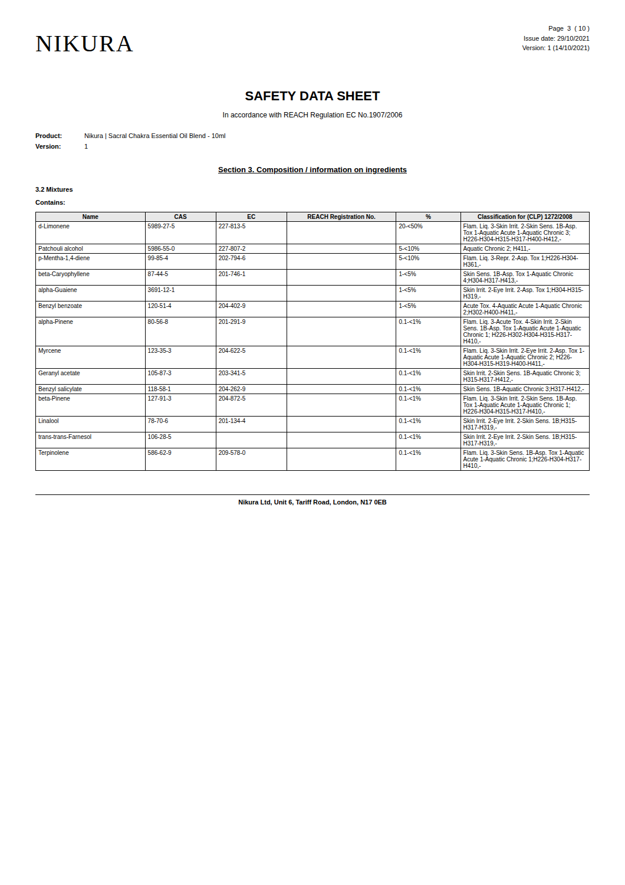NIKURA
Page 3 ( 10 )
Issue date: 29/10/2021
Version: 1 (14/10/2021)
SAFETY DATA SHEET
In accordance with REACH Regulation EC No.1907/2006
Product: Nikura | Sacral Chakra Essential Oil Blend - 10ml
Version: 1
Section 3. Composition / information on ingredients
3.2 Mixtures
Contains:
| Name | CAS | EC | REACH Registration No. | % | Classification for (CLP) 1272/2008 |
| --- | --- | --- | --- | --- | --- |
| d-Limonene | 5989-27-5 | 227-813-5 | | 20-<50% | Flam. Liq. 3-Skin Irrit. 2-Skin Sens. 1B-Asp. Tox 1-Aquatic Acute 1-Aquatic Chronic 3; H226-H304-H315-H317-H400-H412,- |
| Patchouli alcohol | 5986-55-0 | 227-807-2 | | 5-<10% | Aquatic Chronic 2; H411,- |
| p-Mentha-1,4-diene | 99-85-4 | 202-794-6 | | 5-<10% | Flam. Liq. 3-Repr. 2-Asp. Tox 1;H226-H304-H361,- |
| beta-Caryophyllene | 87-44-5 | 201-746-1 | | 1-<5% | Skin Sens. 1B-Asp. Tox 1-Aquatic Chronic 4;H304-H317-H413,- |
| alpha-Guaiene | 3691-12-1 | | | 1-<5% | Skin Irrit. 2-Eye Irrit. 2-Asp. Tox 1;H304-H315-H319,- |
| Benzyl benzoate | 120-51-4 | 204-402-9 | | 1-<5% | Acute Tox. 4-Aquatic Acute 1-Aquatic Chronic 2;H302-H400-H411,- |
| alpha-Pinene | 80-56-8 | 201-291-9 | | 0.1-<1% | Flam. Liq. 3-Acute Tox. 4-Skin Irrit. 2-Skin Sens. 1B-Asp. Tox 1-Aquatic Acute 1-Aquatic Chronic 1; H226-H302-H304-H315-H317-H410,- |
| Myrcene | 123-35-3 | 204-622-5 | | 0.1-<1% | Flam. Liq. 3-Skin Irrit. 2-Eye Irrit. 2-Asp. Tox 1-Aquatic Acute 1-Aquatic Chronic 2; H226-H304-H315-H319-H400-H411,- |
| Geranyl acetate | 105-87-3 | 203-341-5 | | 0.1-<1% | Skin Irrit. 2-Skin Sens. 1B-Aquatic Chronic 3; H315-H317-H412,- |
| Benzyl salicylate | 118-58-1 | 204-262-9 | | 0.1-<1% | Skin Sens. 1B-Aquatic Chronic 3;H317-H412,- |
| beta-Pinene | 127-91-3 | 204-872-5 | | 0.1-<1% | Flam. Liq. 3-Skin Irrit. 2-Skin Sens. 1B-Asp. Tox 1-Aquatic Acute 1-Aquatic Chronic 1; H226-H304-H315-H317-H410,- |
| Linalool | 78-70-6 | 201-134-4 | | 0.1-<1% | Skin Irrit. 2-Eye Irrit. 2-Skin Sens. 1B;H315-H317-H319,- |
| trans-trans-Farnesol | 106-28-5 | | | 0.1-<1% | Skin Irrit. 2-Eye Irrit. 2-Skin Sens. 1B;H315-H317-H319,- |
| Terpinolene | 586-62-9 | 209-578-0 | | 0.1-<1% | Flam. Liq. 3-Skin Sens. 1B-Asp. Tox 1-Aquatic Acute 1-Aquatic Chronic 1;H226-H304-H317-H410,- |
Nikura Ltd, Unit 6, Tariff Road, London, N17 0EB